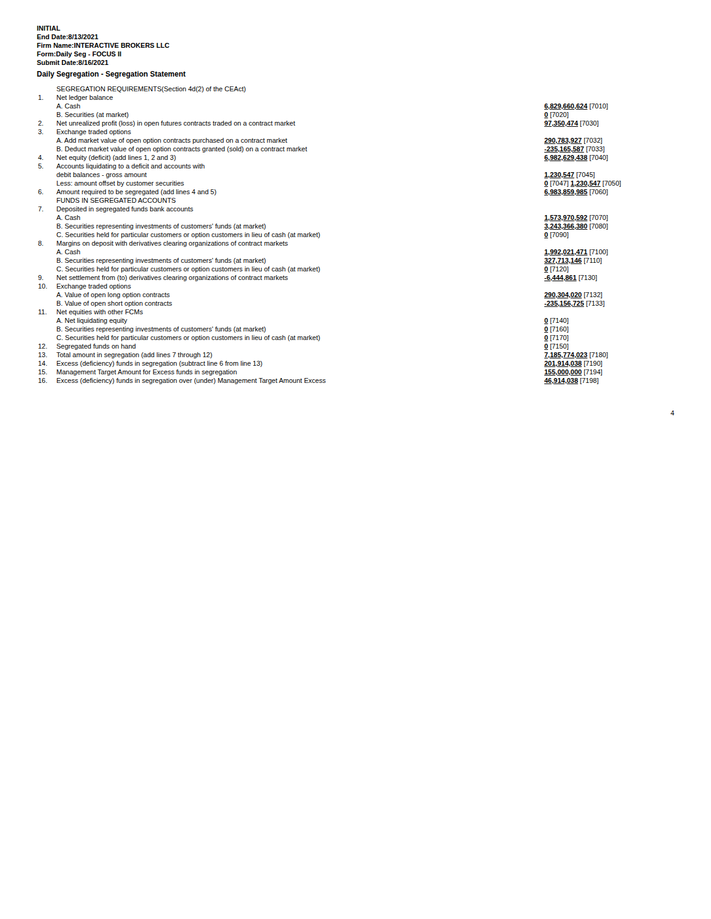INITIAL
End Date:8/13/2021
Firm Name:INTERACTIVE BROKERS LLC
Form:Daily Seg - FOCUS II
Submit Date:8/16/2021
Daily Segregation - Segregation Statement
| | SEGREGATION REQUIREMENTS(Section 4d(2) of the CEAct) | |
| 1. | Net ledger balance | |
| | A. Cash | 6,829,660,624 [7010] |
| | B. Securities (at market) | 0 [7020] |
| 2. | Net unrealized profit (loss) in open futures contracts traded on a contract market | 97,350,474 [7030] |
| 3. | Exchange traded options | |
| | A. Add market value of open option contracts purchased on a contract market | 290,783,927 [7032] |
| | B. Deduct market value of open option contracts granted (sold) on a contract market | -235,165,587 [7033] |
| 4. | Net equity (deficit) (add lines 1, 2 and 3) | 6,982,629,438 [7040] |
| 5. | Accounts liquidating to a deficit and accounts with | |
| | debit balances - gross amount | 1,230,547 [7045] |
| | Less: amount offset by customer securities | 0 [7047] 1,230,547 [7050] |
| 6. | Amount required to be segregated (add lines 4 and 5) | 6,983,859,985 [7060] |
| | FUNDS IN SEGREGATED ACCOUNTS | |
| 7. | Deposited in segregated funds bank accounts | |
| | A. Cash | 1,573,970,592 [7070] |
| | B. Securities representing investments of customers' funds (at market) | 3,243,366,380 [7080] |
| | C. Securities held for particular customers or option customers in lieu of cash (at market) | 0 [7090] |
| 8. | Margins on deposit with derivatives clearing organizations of contract markets | |
| | A. Cash | 1,992,021,471 [7100] |
| | B. Securities representing investments of customers' funds (at market) | 327,713,146 [7110] |
| | C. Securities held for particular customers or option customers in lieu of cash (at market) | 0 [7120] |
| 9. | Net settlement from (to) derivatives clearing organizations of contract markets | -6,444,861 [7130] |
| 10. | Exchange traded options | |
| | A. Value of open long option contracts | 290,304,020 [7132] |
| | B. Value of open short option contracts | -235,156,725 [7133] |
| 11. | Net equities with other FCMs | |
| | A. Net liquidating equity | 0 [7140] |
| | B. Securities representing investments of customers' funds (at market) | 0 [7160] |
| | C. Securities held for particular customers or option customers in lieu of cash (at market) | 0 [7170] |
| 12. | Segregated funds on hand | 0 [7150] |
| 13. | Total amount in segregation (add lines 7 through 12) | 7,185,774,023 [7180] |
| 14. | Excess (deficiency) funds in segregation (subtract line 6 from line 13) | 201,914,038 [7190] |
| 15. | Management Target Amount for Excess funds in segregation | 155,000,000 [7194] |
| 16. | Excess (deficiency) funds in segregation over (under) Management Target Amount Excess | 46,914,038 [7198] |
4